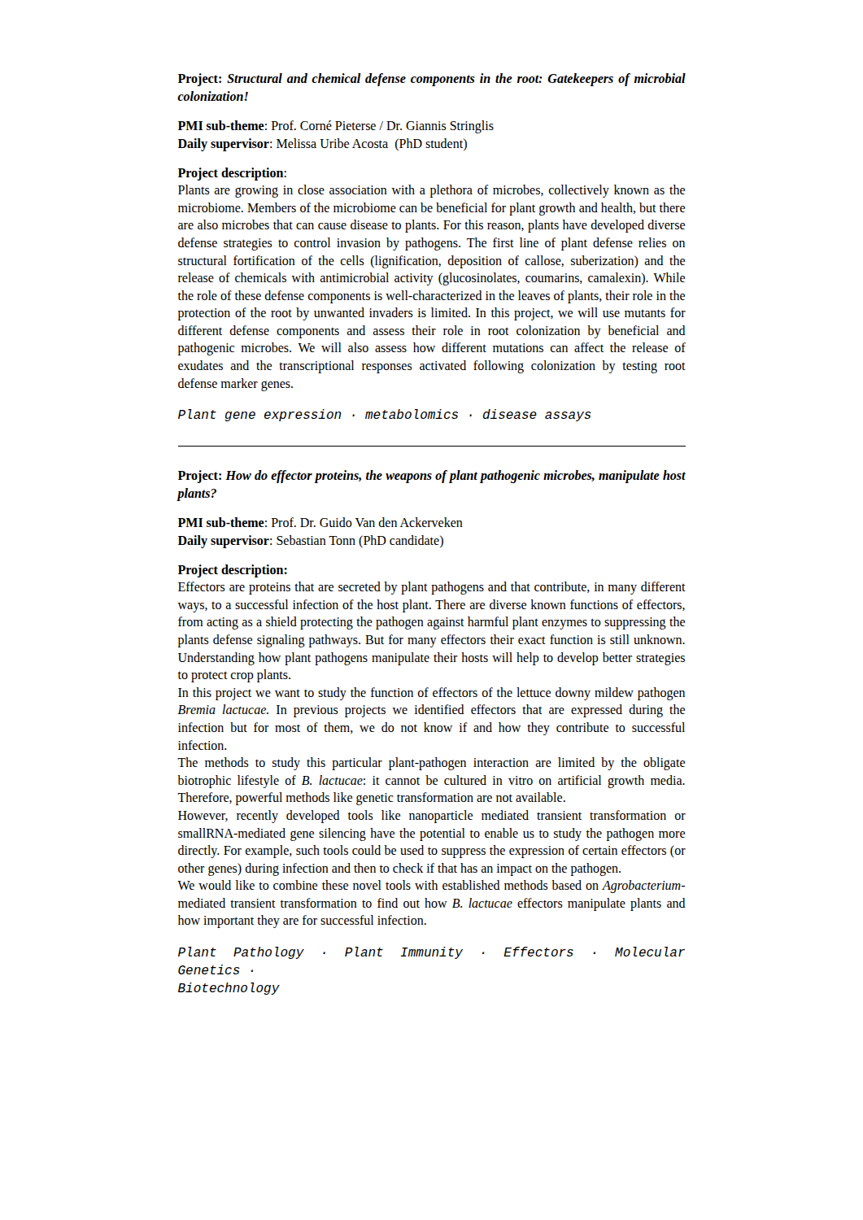Project: Structural and chemical defense components in the root: Gatekeepers of microbial colonization!
PMI sub-theme: Prof. Corné Pieterse / Dr. Giannis Stringlis
Daily supervisor: Melissa Uribe Acosta (PhD student)
Project description:
Plants are growing in close association with a plethora of microbes, collectively known as the microbiome. Members of the microbiome can be beneficial for plant growth and health, but there are also microbes that can cause disease to plants. For this reason, plants have developed diverse defense strategies to control invasion by pathogens. The first line of plant defense relies on structural fortification of the cells (lignification, deposition of callose, suberization) and the release of chemicals with antimicrobial activity (glucosinolates, coumarins, camalexin). While the role of these defense components is well-characterized in the leaves of plants, their role in the protection of the root by unwanted invaders is limited. In this project, we will use mutants for different defense components and assess their role in root colonization by beneficial and pathogenic microbes. We will also assess how different mutations can affect the release of exudates and the transcriptional responses activated following colonization by testing root defense marker genes.
Plant gene expression · metabolomics · disease assays
Project: How do effector proteins, the weapons of plant pathogenic microbes, manipulate host plants?
PMI sub-theme: Prof. Dr. Guido Van den Ackerveken
Daily supervisor: Sebastian Tonn (PhD candidate)
Project description:
Effectors are proteins that are secreted by plant pathogens and that contribute, in many different ways, to a successful infection of the host plant. There are diverse known functions of effectors, from acting as a shield protecting the pathogen against harmful plant enzymes to suppressing the plants defense signaling pathways. But for many effectors their exact function is still unknown. Understanding how plant pathogens manipulate their hosts will help to develop better strategies to protect crop plants.
In this project we want to study the function of effectors of the lettuce downy mildew pathogen Bremia lactucae. In previous projects we identified effectors that are expressed during the infection but for most of them, we do not know if and how they contribute to successful infection.
The methods to study this particular plant-pathogen interaction are limited by the obligate biotrophic lifestyle of B. lactucae: it cannot be cultured in vitro on artificial growth media. Therefore, powerful methods like genetic transformation are not available.
However, recently developed tools like nanoparticle mediated transient transformation or smallRNA-mediated gene silencing have the potential to enable us to study the pathogen more directly. For example, such tools could be used to suppress the expression of certain effectors (or other genes) during infection and then to check if that has an impact on the pathogen.
We would like to combine these novel tools with established methods based on Agrobacterium-mediated transient transformation to find out how B. lactucae effectors manipulate plants and how important they are for successful infection.
Plant Pathology · Plant Immunity · Effectors · Molecular Genetics ·
Biotechnology